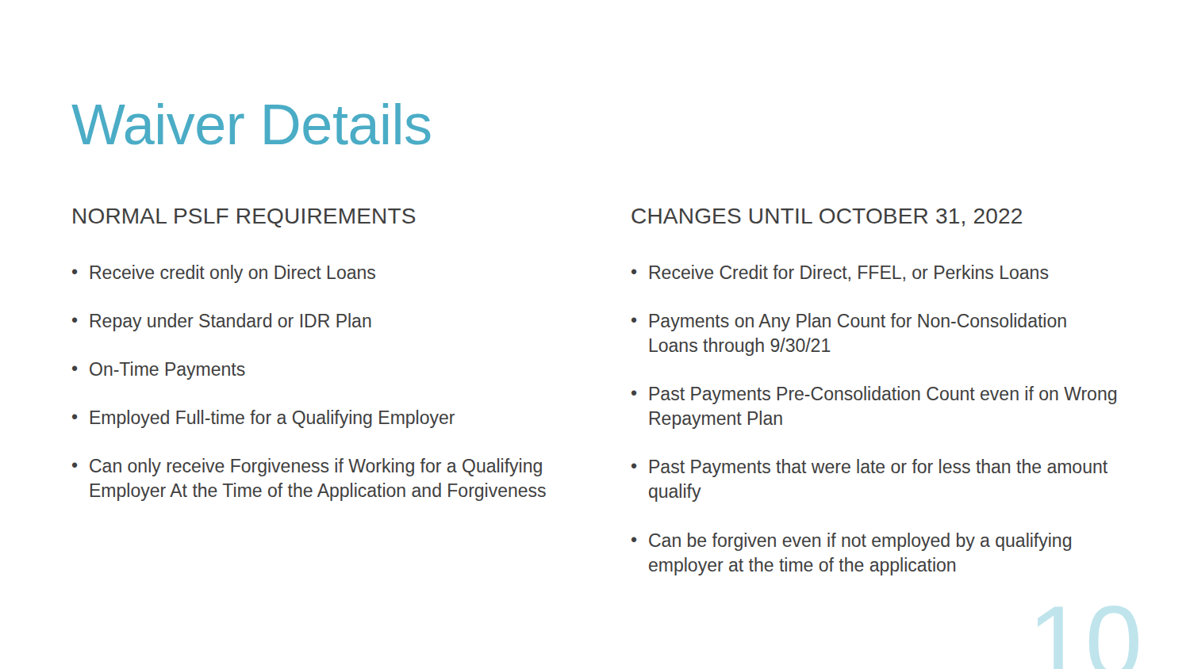Waiver Details
NORMAL PSLF REQUIREMENTS
Receive credit only on Direct Loans
Repay under Standard or IDR Plan
On-Time Payments
Employed Full-time for a Qualifying Employer
Can only receive Forgiveness if Working for a Qualifying Employer At the Time of the Application and Forgiveness
CHANGES UNTIL OCTOBER 31, 2022
Receive Credit for Direct, FFEL, or Perkins Loans
Payments on Any Plan Count for Non-Consolidation Loans through 9/30/21
Past Payments Pre-Consolidation Count even if on Wrong Repayment Plan
Past Payments that were late or for less than the amount qualify
Can be forgiven even if not employed by a qualifying employer at the time of the application
10